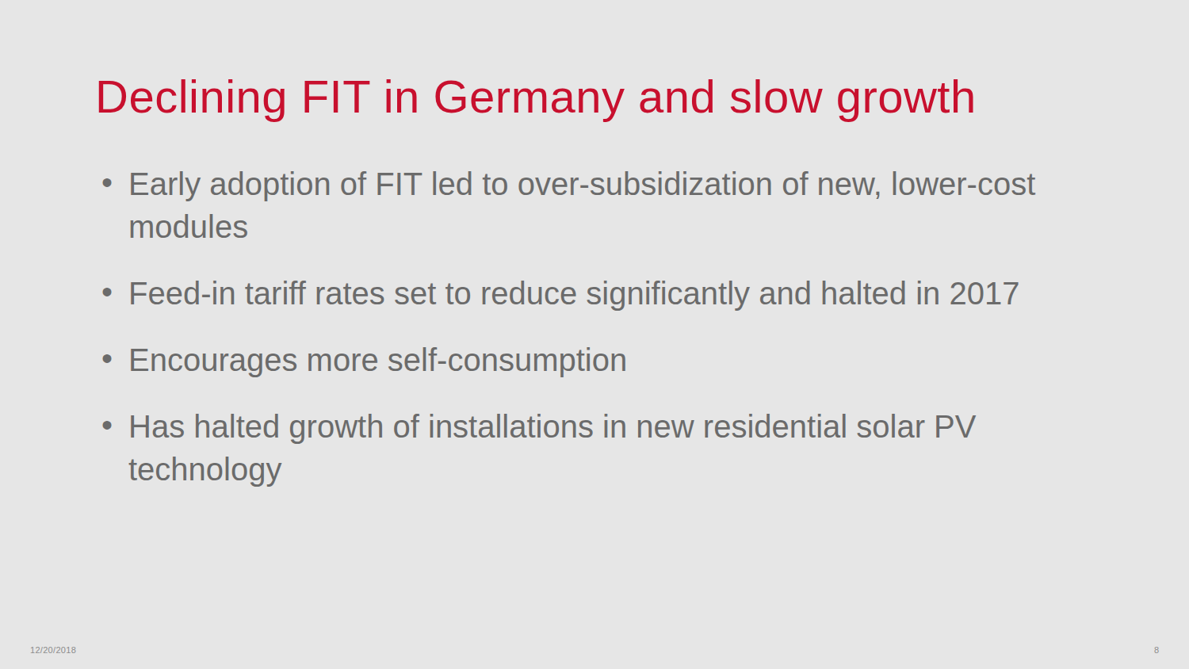Declining FIT in Germany and slow growth
Early adoption of FIT led to over-subsidization of new, lower-cost modules
Feed-in tariff rates set to reduce significantly and halted in 2017
Encourages more self-consumption
Has halted growth of installations in new residential solar PV technology
12/20/2018
8